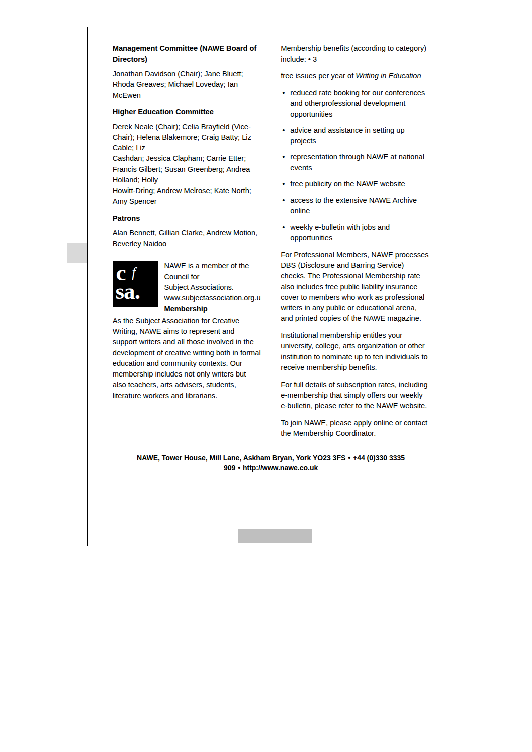Management Committee (NAWE Board of Directors)
Jonathan Davidson (Chair); Jane Bluett; Rhoda Greaves; Michael Loveday; Ian McEwen
Higher Education Committee
Derek Neale (Chair); Celia Brayfield (Vice-Chair); Helena Blakemore; Craig Batty; Liz Cable; Liz
Cashdan; Jessica Clapham; Carrie Etter; Francis Gilbert; Susan Greenberg; Andrea Holland; Holly
Howitt-Dring; Andrew Melrose; Kate North; Amy Spencer
Patrons
Alan Bennett, Gillian Clarke, Andrew Motion, Beverley Naidoo
c f sa.
NAWE is a member of the Council for
Subject Associations.
www.subjectassociation.org.uk
Membership
As the Subject Association for Creative Writing, NAWE aims to represent and support writers and all those involved in the development of creative writing both in formal education and community contexts. Our membership includes not only writers but also teachers, arts advisers, students, literature workers and librarians.
Membership benefits (according to category) include: • 3
free issues per year of Writing in Education
reduced rate booking for our conferences and otherprofessional development opportunities
advice and assistance in setting up projects
representation through NAWE at national events
free publicity on the NAWE website
access to the extensive NAWE Archive online
weekly e-bulletin with jobs and opportunities
For Professional Members, NAWE processes DBS (Disclosure and Barring Service) checks. The Professional Membership rate also includes free public liability insurance cover to members who work as professional writers in any public or educational arena, and printed copies of the NAWE magazine.
Institutional membership entitles your university, college, arts organization or other institution to nominate up to ten individuals to receive membership benefits.
For full details of subscription rates, including e-membership that simply offers our weekly e-bulletin, please refer to the NAWE website.
To join NAWE, please apply online or contact the Membership Coordinator.
NAWE, Tower House, Mill Lane, Askham Bryan, York YO23 3FS•+44 (0)330 3335 909•http://www.nawe.co.uk
Writing in Education